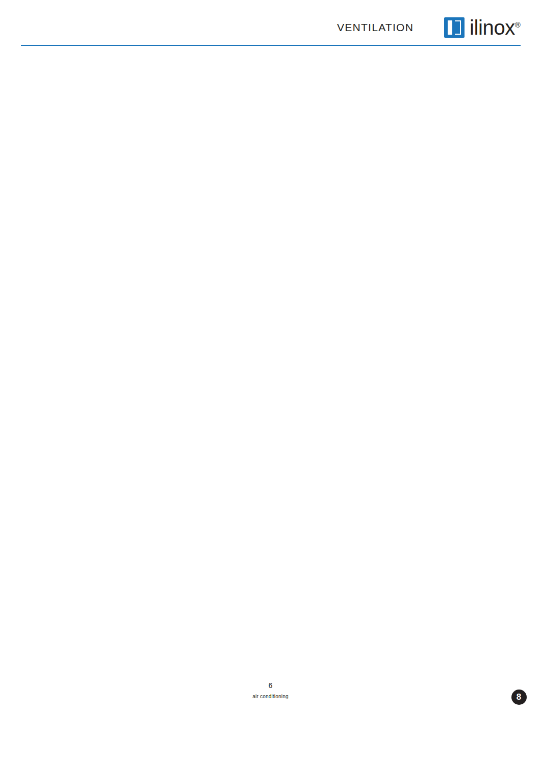VENTILATION
ilinox®
6
air conditioning
8